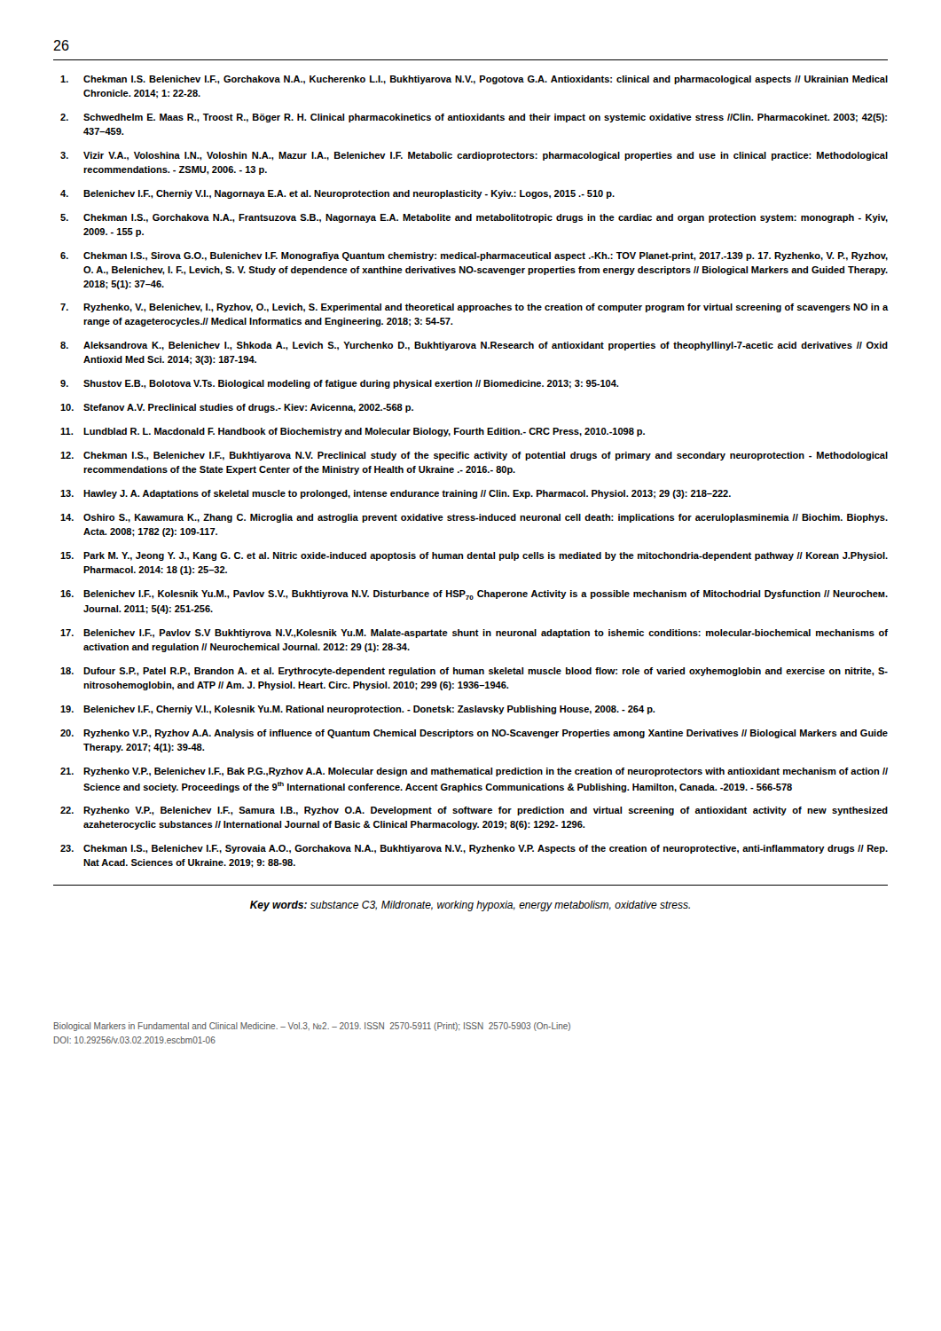26
Chekman I.S. Belenichev I.F., Gorchakova N.A., Kucherenko L.I., Bukhtiyarova N.V., Pogotova G.A. Antioxidants: clinical and pharmacological aspects // Ukrainian Medical Chronicle. 2014; 1: 22-28.
Schwedhelm E. Maas R., Troost R., Böger R. H. Clinical pharmacokinetics of antioxidants and their impact on systemic oxidative stress //Clin. Pharmacokinet. 2003; 42(5): 437–459.
Vizir V.A., Voloshina I.N., Voloshin N.A., Mazur I.A., Belenichev I.F. Metabolic cardioprotectors: pharmacological properties and use in clinical practice: Methodological recommendations. - ZSMU, 2006. - 13 p.
Belenichev I.F., Cherniy V.I., Nagornaya E.A. et al. Neuroprotection and neuroplasticity - Kyiv.: Logos, 2015 .- 510 p.
Chekman I.S., Gorchakova N.A., Frantsuzova S.B., Nagornaya E.A. Metabolite and metabolitotropic drugs in the cardiac and organ protection system: monograph - Kyiv, 2009. - 155 p.
Chekman I.S., Sirova G.O., Bulenichev I.F. Monografiya Quantum chemistry: medical-pharmaceutical aspect .-Kh.: TOV Planet-print, 2017.-139 p. 17. Ryzhenko, V. P., Ryzhov, O. A., Belenichev, I. F., Levich, S. V. Study of dependence of xanthine derivatives NO-scavenger properties from energy descriptors // Biological Markers and Guided Therapy. 2018; 5(1): 37–46.
Ryzhenko, V., Belenichev, I., Ryzhov, O., Levich, S. Experimental and theoretical approaches to the creation of computer program for virtual screening of scavengers NO in a range of azageterocycles.// Medical Informatics and Engineering. 2018; 3: 54-57.
Aleksandrova K., Belenichev I., Shkoda A., Levich S., Yurchenko D., Bukhtiyarova N.Research of antioxidant properties of theophyllinyl-7-acetic acid derivatives // Oxid Antioxid Med Sci. 2014; 3(3): 187-194.
Shustov E.B., Bolotova V.Ts. Biological modeling of fatigue during physical exertion // Biomedicine. 2013; 3: 95-104.
Stefanov A.V. Preclinical studies of drugs.- Kiev: Avicenna, 2002.-568 p.
Lundblad R. L. Macdonald F. Handbook of Biochemistry and Molecular Biology, Fourth Edition.- CRC Press, 2010.-1098 p.
Chekman I.S., Belenichev I.F., Bukhtiyarova N.V. Preclinical study of the specific activity of potential drugs of primary and secondary neuroprotection - Methodological recommendations of the State Expert Center of the Ministry of Health of Ukraine .- 2016.- 80p.
Hawley J. A. Adaptations of skeletal muscle to prolonged, intense endurance training // Clin. Exp. Pharmacol. Physiol. 2013; 29 (3): 218–222.
Oshiro S., Kawamura K., Zhang C. Microglia and astroglia prevent oxidative stress-induced neuronal cell death: implications for aceruloplasminemia // Biochim. Biophys. Acta. 2008; 1782 (2): 109-117.
Park M. Y., Jeong Y. J., Kang G. C. et al. Nitric oxide-induced apoptosis of human dental pulp cells is mediated by the mitochondria-dependent pathway // Korean J.Physiol. Pharmacol. 2014: 18 (1): 25–32.
Belenichev I.F., Kolesnik Yu.M., Pavlov S.V., Bukhtiyrova N.V. Disturbance of HSP70 Chaperone Activity is a possible mechanism of Mitochodrial Dysfunction // Neurocheм. Journal. 2011; 5(4): 251-256.
Belenichev I.F., Pavlov S.V Bukhtiyrova N.V.,Kolesnik Yu.M. Malate-aspartate shunt in neuronal adaptation to ishemic conditions: molecular-biochemical mechanisms of activation and regulation // Neurochemical Journal. 2012: 29 (1): 28-34.
Dufour S.P., Patel R.P., Brandon A. et al. Erythrocyte-dependent regulation of human skeletal muscle blood flow: role of varied oxyhemoglobin and exercise on nitrite, S-nitrosohemoglobin, and ATP // Am. J. Physiol. Heart. Circ. Physiol. 2010; 299 (6): 1936–1946.
Belenichev I.F., Cherniy V.I., Kolesnik Yu.M. Rational neuroprotection. - Donetsk: Zaslavsky Publishing House, 2008. - 264 p.
Ryzhenko V.P., Ryzhov A.A. Analysis of influence of Quantum Chemical Descriptors on NO-Scavenger Properties among Xantine Derivatives // Biological Markers and Guide Therapy. 2017; 4(1): 39-48.
Ryzhenko V.P., Belenichev I.F., Bak P.G.,Ryzhov A.A. Molecular design and mathematical prediction in the creation of neuroprotectors with antioxidant mechanism of action // Science and society. Proceedings of the 9th International conference. Accent Graphics Communications & Publishing. Hamilton, Canada. -2019. - 566-578
Ryzhenko V.P., Belenichev I.F., Samura I.B., Ryzhov O.A. Development of software for prediction and virtual screening of antioxidant activity of new synthesized azaheterocyclic substances // International Journal of Basic & Clinical Pharmacology. 2019; 8(6): 1292- 1296.
Chekman I.S., Belenichev I.F., Syrovaia A.O., Gorchakova N.A., Bukhtiyarova N.V., Ryzhenko V.P. Aspects of the creation of neuroprotective, anti-inflammatory drugs // Rep. Nat Acad. Sciences of Ukraine. 2019; 9: 88-98.
Key words: substance C3, Mildronate, working hypoxia, energy metabolism, oxidative stress.
Biological Markers in Fundamental and Clinical Medicine. – Vol.3, №2. – 2019. ISSN 2570-5911 (Print); ISSN 2570-5903 (On-Line)
DOI: 10.29256/v.03.02.2019.escbm01-06